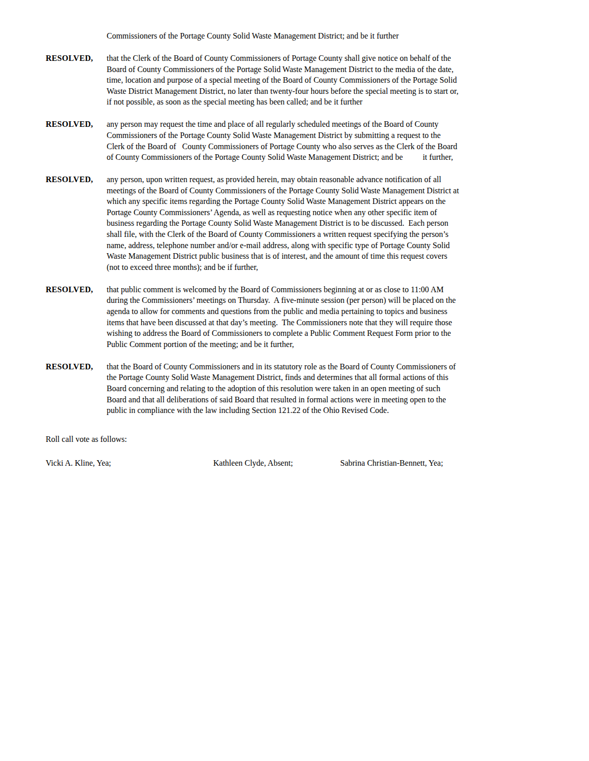Commissioners of the Portage County Solid Waste Management District; and be it further
RESOLVED,
that the Clerk of the Board of County Commissioners of Portage County shall give notice on behalf of the Board of County Commissioners of the Portage Solid Waste Management District to the media of the date, time, location and purpose of a special meeting of the Board of County Commissioners of the Portage Solid Waste District Management District, no later than twenty-four hours before the special meeting is to start or, if not possible, as soon as the special meeting has been called; and be it further
RESOLVED,
any person may request the time and place of all regularly scheduled meetings of the Board of County Commissioners of the Portage County Solid Waste Management District by submitting a request to the Clerk of the Board of County Commissioners of Portage County who also serves as the Clerk of the Board of County Commissioners of the Portage County Solid Waste Management District; and be it further,
RESOLVED,
any person, upon written request, as provided herein, may obtain reasonable advance notification of all meetings of the Board of County Commissioners of the Portage County Solid Waste Management District at which any specific items regarding the Portage County Solid Waste Management District appears on the Portage County Commissioners’ Agenda, as well as requesting notice when any other specific item of business regarding the Portage County Solid Waste Management District is to be discussed. Each person shall file, with the Clerk of the Board of County Commissioners a written request specifying the person’s name, address, telephone number and/or e-mail address, along with specific type of Portage County Solid Waste Management District public business that is of interest, and the amount of time this request covers (not to exceed three months); and be if further,
RESOLVED,
that public comment is welcomed by the Board of Commissioners beginning at or as close to 11:00 AM during the Commissioners’ meetings on Thursday. A five-minute session (per person) will be placed on the agenda to allow for comments and questions from the public and media pertaining to topics and business items that have been discussed at that day’s meeting. The Commissioners note that they will require those wishing to address the Board of Commissioners to complete a Public Comment Request Form prior to the Public Comment portion of the meeting; and be it further,
RESOLVED,
that the Board of County Commissioners and in its statutory role as the Board of County Commissioners of the Portage County Solid Waste Management District, finds and determines that all formal actions of this Board concerning and relating to the adoption of this resolution were taken in an open meeting of such Board and that all deliberations of said Board that resulted in formal actions were in meeting open to the public in compliance with the law including Section 121.22 of the Ohio Revised Code.
Roll call vote as follows:
Vicki A. Kline, Yea; Kathleen Clyde, Absent; Sabrina Christian-Bennett, Yea;